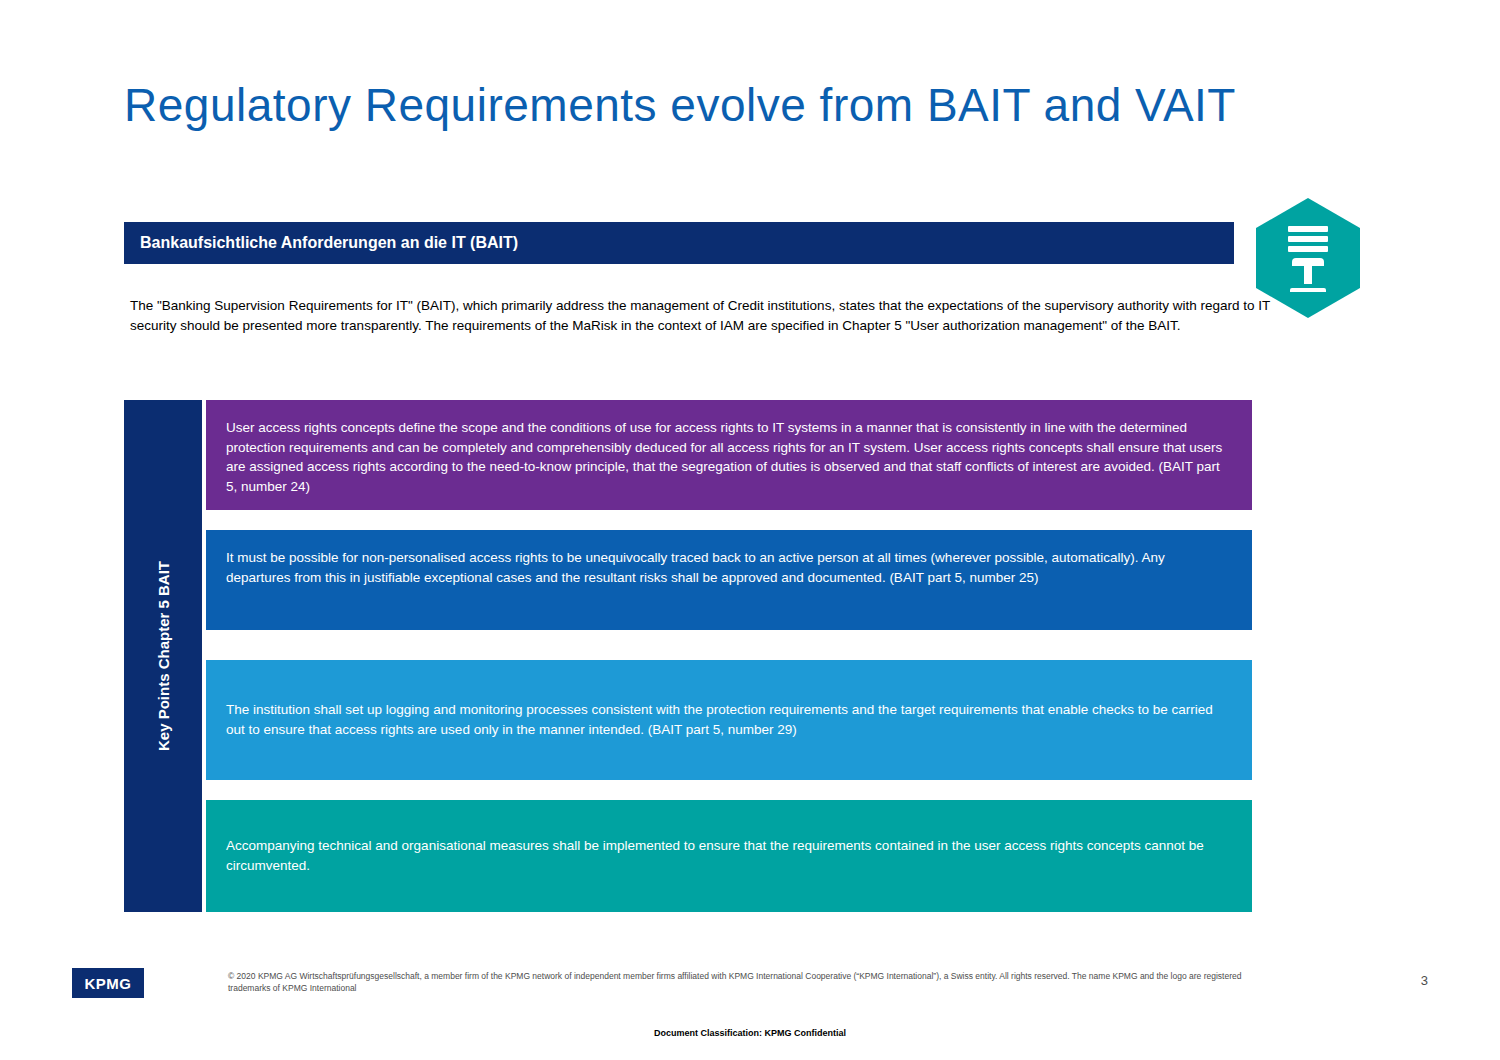Regulatory Requirements evolve from BAIT and VAIT
Bankaufsichtliche Anforderungen an die IT (BAIT)
The "Banking Supervision Requirements for IT" (BAIT), which primarily address the management of Credit institutions, states that the expectations of the supervisory authority with regard to IT security should be presented more transparently. The requirements of the MaRisk in the context of IAM are specified in Chapter 5 "User authorization management" of the BAIT.
Key Points Chapter 5 BAIT
User access rights concepts define the scope and the conditions of use for access rights to IT systems in a manner that is consistently in line with the determined protection requirements and can be completely and comprehensibly deduced for all access rights for an IT system. User access rights concepts shall ensure that users are assigned access rights according to the need-to-know principle, that the segregation of duties is observed and that staff conflicts of interest are avoided. (BAIT part 5, number 24)
It must be possible for non-personalised access rights to be unequivocally traced back to an active person at all times (wherever possible, automatically). Any departures from this in justifiable exceptional cases and the resultant risks shall be approved and documented. (BAIT part 5, number 25)
The institution shall set up logging and monitoring processes consistent with the protection requirements and the target requirements that enable checks to be carried out to ensure that access rights are used only in the manner intended. (BAIT part 5, number 29)
Accompanying technical and organisational measures shall be implemented to ensure that the requirements contained in the user access rights concepts cannot be circumvented.
KPMG
© 2020 KPMG AG Wirtschaftsprüfungsgesellschaft, a member firm of the KPMG network of independent member firms affiliated with KPMG International Cooperative (“KPMG International”), a Swiss entity. All rights reserved. The name KPMG and the logo are registered trademarks of KPMG International
3
Document Classification: KPMG Confidential